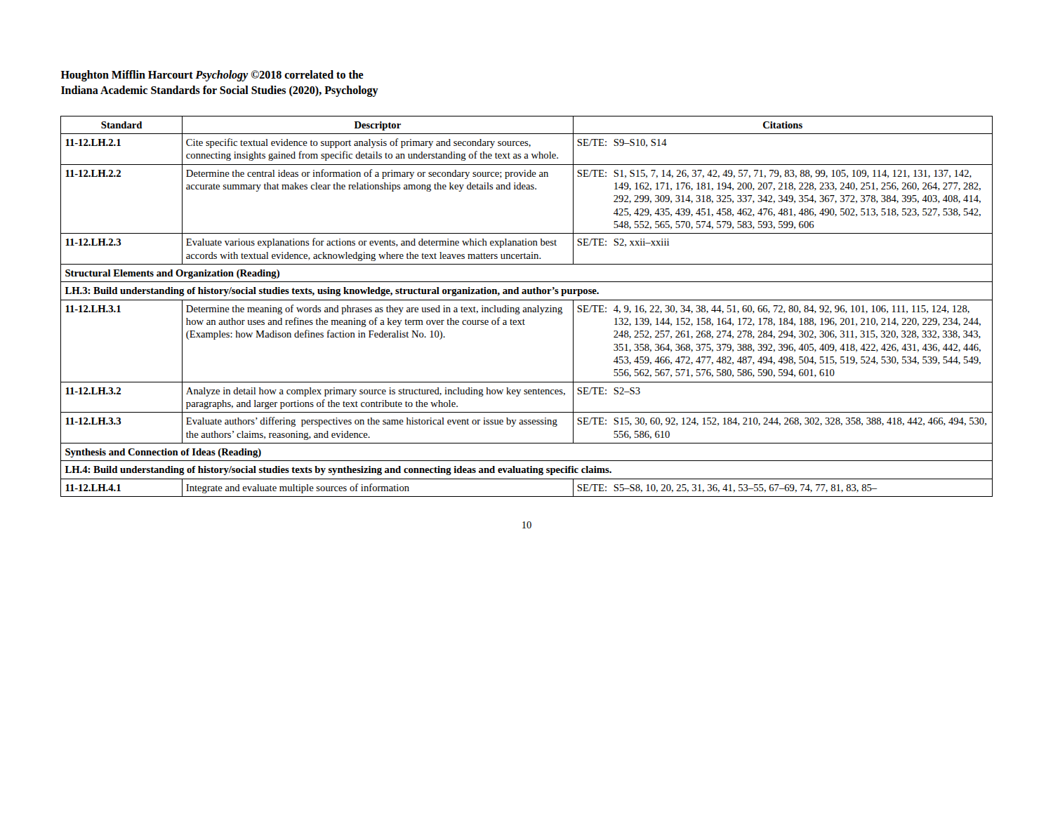Houghton Mifflin Harcourt Psychology ©2018 correlated to the
Indiana Academic Standards for Social Studies (2020), Psychology
| Standard | Descriptor | Citations |
| --- | --- | --- |
| 11-12.LH.2.1 | Cite specific textual evidence to support analysis of primary and secondary sources, connecting insights gained from specific details to an understanding of the text as a whole. | SE/TE: S9–S10, S14 |
| 11-12.LH.2.2 | Determine the central ideas or information of a primary or secondary source; provide an accurate summary that makes clear the relationships among the key details and ideas. | SE/TE: S1, S15, 7, 14, 26, 37, 42, 49, 57, 71, 79, 83, 88, 99, 105, 109, 114, 121, 131, 137, 142, 149, 162, 171, 176, 181, 194, 200, 207, 218, 228, 233, 240, 251, 256, 260, 264, 277, 282, 292, 299, 309, 314, 318, 325, 337, 342, 349, 354, 367, 372, 378, 384, 395, 403, 408, 414, 425, 429, 435, 439, 451, 458, 462, 476, 481, 486, 490, 502, 513, 518, 523, 527, 538, 542, 548, 552, 565, 570, 574, 579, 583, 593, 599, 606 |
| 11-12.LH.2.3 | Evaluate various explanations for actions or events, and determine which explanation best accords with textual evidence, acknowledging where the text leaves matters uncertain. | SE/TE: S2, xxii–xxiii |
| Structural Elements and Organization (Reading) |
| LH.3: Build understanding of history/social studies texts, using knowledge, structural organization, and author’s purpose. |
| 11-12.LH.3.1 | Determine the meaning of words and phrases as they are used in a text, including analyzing how an author uses and refines the meaning of a key term over the course of a text (Examples: how Madison defines faction in Federalist No. 10). | SE/TE: 4, 9, 16, 22, 30, 34, 38, 44, 51, 60, 66, 72, 80, 84, 92, 96, 101, 106, 111, 115, 124, 128, 132, 139, 144, 152, 158, 164, 172, 178, 184, 188, 196, 201, 210, 214, 220, 229, 234, 244, 248, 252, 257, 261, 268, 274, 278, 284, 294, 302, 306, 311, 315, 320, 328, 332, 338, 343, 351, 358, 364, 368, 375, 379, 388, 392, 396, 405, 409, 418, 422, 426, 431, 436, 442, 446, 453, 459, 466, 472, 477, 482, 487, 494, 498, 504, 515, 519, 524, 530, 534, 539, 544, 549, 556, 562, 567, 571, 576, 580, 586, 590, 594, 601, 610 |
| 11-12.LH.3.2 | Analyze in detail how a complex primary source is structured, including how key sentences, paragraphs, and larger portions of the text contribute to the whole. | SE/TE: S2–S3 |
| 11-12.LH.3.3 | Evaluate authors’ differing perspectives on the same historical event or issue by assessing the authors’ claims, reasoning, and evidence. | SE/TE: S15, 30, 60, 92, 124, 152, 184, 210, 244, 268, 302, 328, 358, 388, 418, 442, 466, 494, 530, 556, 586, 610 |
| Synthesis and Connection of Ideas (Reading) |
| LH.4: Build understanding of history/social studies texts by synthesizing and connecting ideas and evaluating specific claims. |
| 11-12.LH.4.1 | Integrate and evaluate multiple sources of information | SE/TE: S5–S8, 10, 20, 25, 31, 36, 41, 53–55, 67–69, 74, 77, 81, 83, 85– |
10